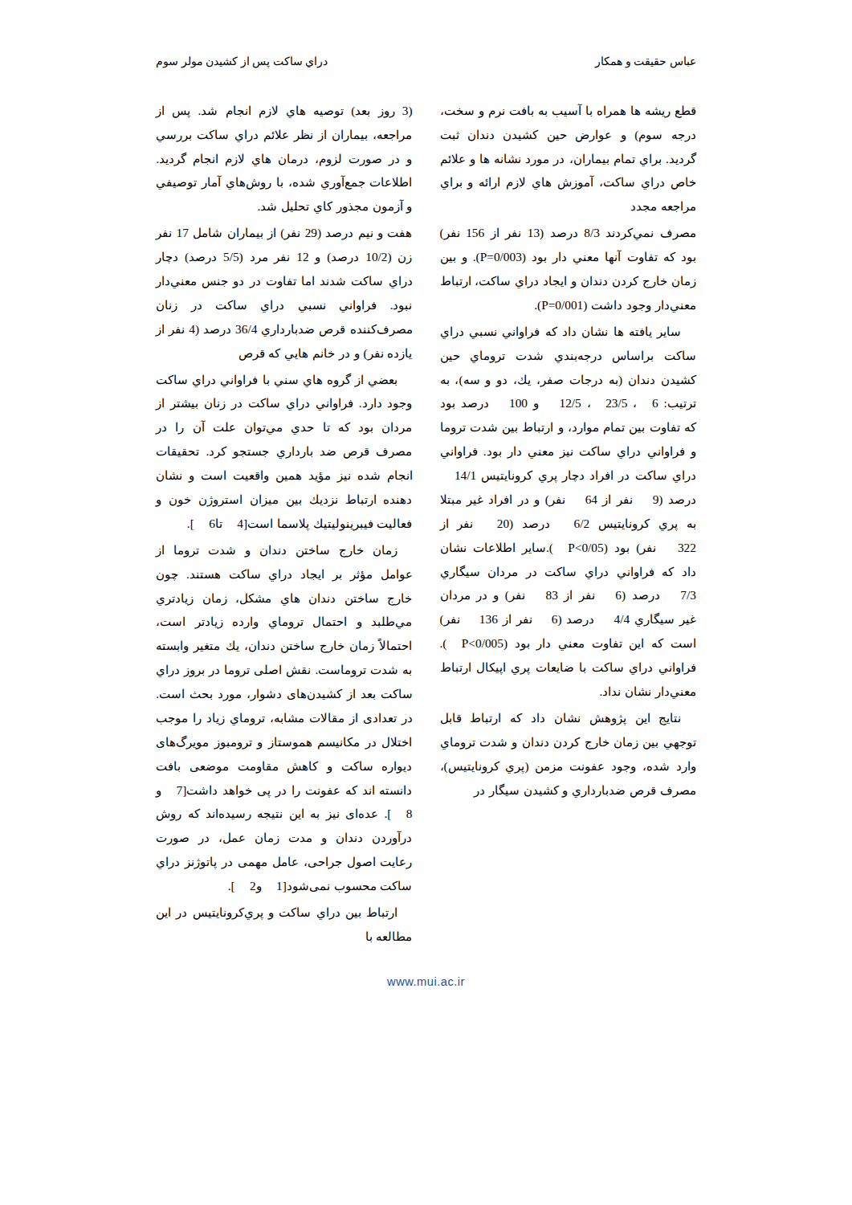عباس حقيقت و همكار
دراي ساكت پس از كشيدن مولر سوم
قطع ريشه ها همراه با آسيب به بافت نرم و سخت، درجه سوم) و عوارض حين كشيدن دندان ثبت گرديد. براي تمام بيماران، در مورد نشانه ها و علائم خاص دراي ساكت، آموزش هاي لازم ارائه و براي مراجعه مجدد
مصرف نمي‌كردند 8/3 درصد (13 نفر از 156 نفر) بود كه تفاوت آنها معني دار بود (P=0/003). و بين زمان خارج كردن دندان و ايجاد دراي ساكت، ارتباط معني‌دار وجود داشت (P=0/001).
ساير يافته ها نشان داد كه فراواني نسبي دراي ساكت براساس درجه‌بندي شدت تروماي حين كشيدن دندان (به درجات صفر، يك، دو و سه)، به ترتيب: 6، 23/5، 12/5 و 100 درصد بود كه تفاوت بين تمام موارد، و ارتباط بين شدت تروما و فراواني دراي ساكت نيز معني دار بود. فراواني دراي ساكت در افراد دچار پري كرونايتيس 14/1 درصد (9 نفر از 64 نفر) و در افراد غير مبتلا به پري كرونايتيس 6/2 درصد (20 نفر از 322 نفر) بود (P<0/05).ساير اطلاعات نشان داد كه فراواني دراي ساكت در مردان سيگاري 7/3 درصد (6 نفر از 83 نفر) و در مردان غير سيگاري 4/4 درصد (6 نفر از 136 نفر) است كه اين تفاوت معني دار بود (P<0/005). فراواني دراي ساكت با ضايعات پري اپيكال ارتباط معني‌دار نشان نداد.
نتايج اين پژوهش نشان داد كه ارتباط قابل توجهي بين زمان خارج كردن دندان و شدت تروماي وارد شده، وجود عفونت مزمن (پري كرونايتيس)، مصرف قرص ضدبارداري و كشيدن سيگار در
(3 روز بعد) توصيه هاي لازم انجام شد. پس از مراجعه، بيماران از نظر علائم دراي ساكت بررسي و در صورت لزوم، درمان هاي لازم انجام گرديد. اطلاعات جمع‌آوري شده، با روش‌هاي آمار توصيفي و آزمون مجذور كاي تحليل شد.
هفت و نيم درصد (29 نفر) از بيماران شامل 17 نفر زن (10/2 درصد) و 12 نفر مرد (5/5 درصد) دچار دراي ساكت شدند اما تفاوت در دو جنس معني‌دار نبود. فراواني نسبي دراي ساكت در زنان مصرف‌كننده قرص ضدبارداري 36/4 درصد (4 نفر از يازده نفر) و در خانم هايي كه قرص
بعضي از گروه هاي سني با فراواني دراي ساكت وجود دارد. فراواني دراي ساكت در زنان بيشتر از مردان بود كه تا حدي مي‌توان علت آن را در مصرف قرص ضد بارداري جستجو كرد. تحقيقات انجام شده نيز مؤيد همين واقعيت است و نشان دهنده ارتباط نزديك بين ميزان استروژن خون و فعاليت فيبرينوليتيك پلاسما است[4تا6].
زمان خارج ساختن دندان و شدت تروما از عوامل مؤثر بر ايجاد دراي ساكت هستند. چون خارج ساختن دندان هاي مشكل، زمان زيادتري مي‌طلبد و احتمال تروماي وارده زيادتر است، احتمالاً زمان خارج ساختن دندان، يك متغير وابسته به شدت تروماست. نقش اصلی تروما در بروز دراي ساكت بعد از كشيدن‌های دشوار، مورد بحث است. در تعدادی از مقالات مشابه، تروماي زياد را موجب اختلال در مكانيسم هموستاز و ترومبوز مويرگ‌های ديواره ساكت و كاهش مقاومت موضعی بافت دانسته اند كه عفونت را در پی خواهد داشت[7و8]. عده‌ای نيز به اين نتيجه رسيده‌اند كه روش درآوردن دندان و مدت زمان عمل، در صورت رعايت اصول جراحی، عامل مهمی در پاتوژنز دراي ساكت محسوب نمی‌شود[1و2].
ارتباط بين دراي ساكت و پري‌كرونايتيس در اين مطالعه با
www.mui.ac.ir